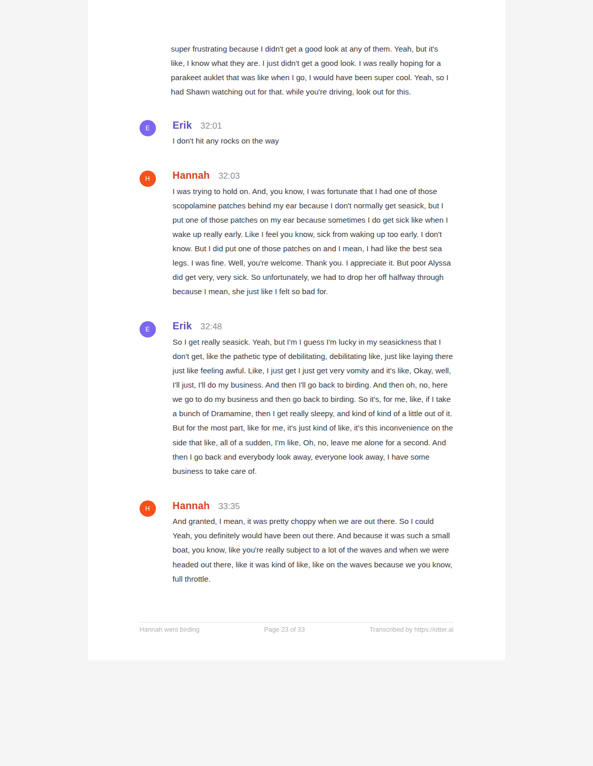super frustrating because I didn't get a good look at any of them. Yeah, but it's like, I know what they are. I just didn't get a good look. I was really hoping for a parakeet auklet that was like when I go, I would have been super cool. Yeah, so I had Shawn watching out for that. while you're driving, look out for this.
E
Erik 32:01
I don't hit any rocks on the way
H
Hannah 32:03
I was trying to hold on. And, you know, I was fortunate that I had one of those scopolamine patches behind my ear because I don't normally get seasick, but I put one of those patches on my ear because sometimes I do get sick like when I wake up really early. Like I feel you know, sick from waking up too early. I don't know. But I did put one of those patches on and I mean, I had like the best sea legs. I was fine. Well, you're welcome. Thank you. I appreciate it. But poor Alyssa did get very, very sick. So unfortunately, we had to drop her off halfway through because I mean, she just like I felt so bad for.
E
Erik 32:48
So I get really seasick. Yeah, but I'm I guess I'm lucky in my seasickness that I don't get, like the pathetic type of debilitating, debilitating like, just like laying there just like feeling awful. Like, I just get I just get very vomity and it's like, Okay, well, I'll just, I'll do my business. And then I'll go back to birding. And then oh, no, here we go to do my business and then go back to birding. So it's, for me, like, if I take a bunch of Dramamine, then I get really sleepy, and kind of kind of a little out of it. But for the most part, like for me, it's just kind of like, it's this inconvenience on the side that like, all of a sudden, I'm like, Oh, no, leave me alone for a second. And then I go back and everybody look away, everyone look away, I have some business to take care of.
H
Hannah 33:35
And granted, I mean, it was pretty choppy when we are out there. So I could Yeah, you definitely would have been out there. And because it was such a small boat, you know, like you're really subject to a lot of the waves and when we were headed out there, like it was kind of like, like on the waves because we you know, full throttle.
Hannah went birding Page 23 of 33 Transcribed by https://otter.ai